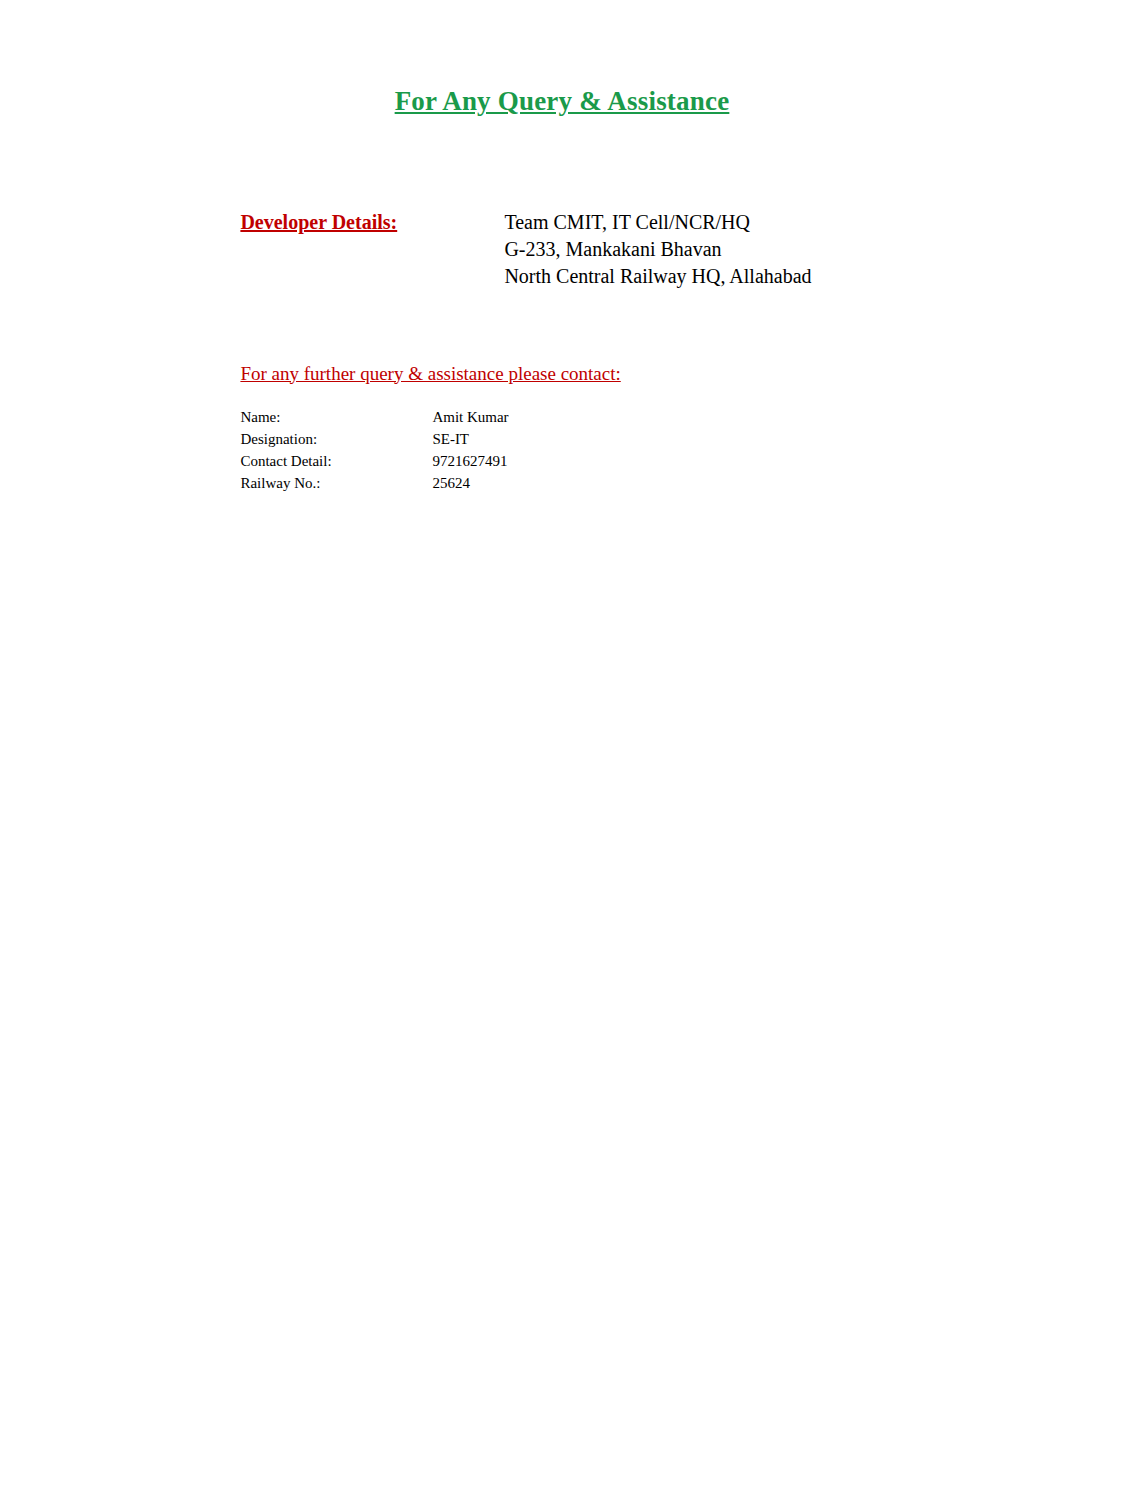For Any Query & Assistance
Developer Details:
Team CMIT, IT Cell/NCR/HQ
G-233, Mankakani Bhavan
North Central Railway HQ, Allahabad
For any further query & assistance please contact:
| Name: | Amit Kumar |
| Designation: | SE-IT |
| Contact Detail: | 9721627491 |
| Railway No.: | 25624 |